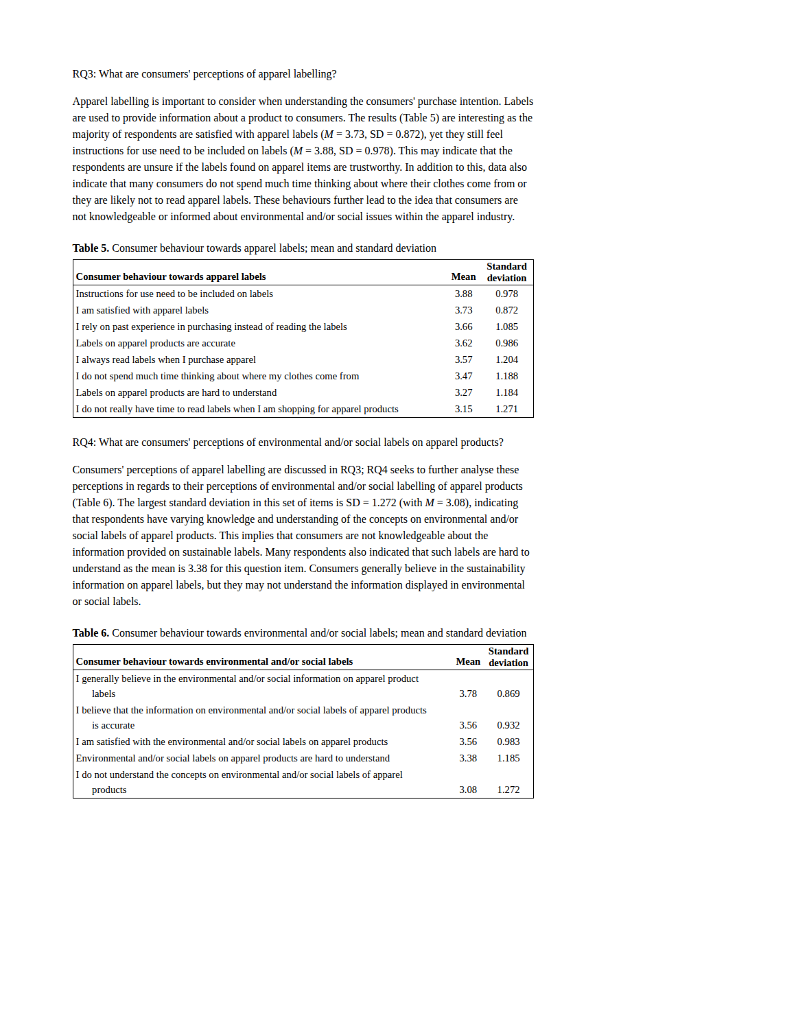RQ3: What are consumers' perceptions of apparel labelling?
Apparel labelling is important to consider when understanding the consumers' purchase intention. Labels are used to provide information about a product to consumers. The results (Table 5) are interesting as the majority of respondents are satisfied with apparel labels (M = 3.73, SD = 0.872), yet they still feel instructions for use need to be included on labels (M = 3.88, SD = 0.978). This may indicate that the respondents are unsure if the labels found on apparel items are trustworthy. In addition to this, data also indicate that many consumers do not spend much time thinking about where their clothes come from or they are likely not to read apparel labels. These behaviours further lead to the idea that consumers are not knowledgeable or informed about environmental and/or social issues within the apparel industry.
Table 5. Consumer behaviour towards apparel labels; mean and standard deviation
| Consumer behaviour towards apparel labels | Mean | Standard deviation |
| --- | --- | --- |
| Instructions for use need to be included on labels | 3.88 | 0.978 |
| I am satisfied with apparel labels | 3.73 | 0.872 |
| I rely on past experience in purchasing instead of reading the labels | 3.66 | 1.085 |
| Labels on apparel products are accurate | 3.62 | 0.986 |
| I always read labels when I purchase apparel | 3.57 | 1.204 |
| I do not spend much time thinking about where my clothes come from | 3.47 | 1.188 |
| Labels on apparel products are hard to understand | 3.27 | 1.184 |
| I do not really have time to read labels when I am shopping for apparel products | 3.15 | 1.271 |
RQ4: What are consumers' perceptions of environmental and/or social labels on apparel products?
Consumers' perceptions of apparel labelling are discussed in RQ3; RQ4 seeks to further analyse these perceptions in regards to their perceptions of environmental and/or social labelling of apparel products (Table 6). The largest standard deviation in this set of items is SD = 1.272 (with M = 3.08), indicating that respondents have varying knowledge and understanding of the concepts on environmental and/or social labels of apparel products. This implies that consumers are not knowledgeable about the information provided on sustainable labels. Many respondents also indicated that such labels are hard to understand as the mean is 3.38 for this question item. Consumers generally believe in the sustainability information on apparel labels, but they may not understand the information displayed in environmental or social labels.
Table 6. Consumer behaviour towards environmental and/or social labels; mean and standard deviation
| Consumer behaviour towards environmental and/or social labels | Mean | Standard deviation |
| --- | --- | --- |
| I generally believe in the environmental and/or social information on apparel product labels | 3.78 | 0.869 |
| I believe that the information on environmental and/or social labels of apparel products is accurate | 3.56 | 0.932 |
| I am satisfied with the environmental and/or social labels on apparel products | 3.56 | 0.983 |
| Environmental and/or social labels on apparel products are hard to understand | 3.38 | 1.185 |
| I do not understand the concepts on environmental and/or social labels of apparel products | 3.08 | 1.272 |